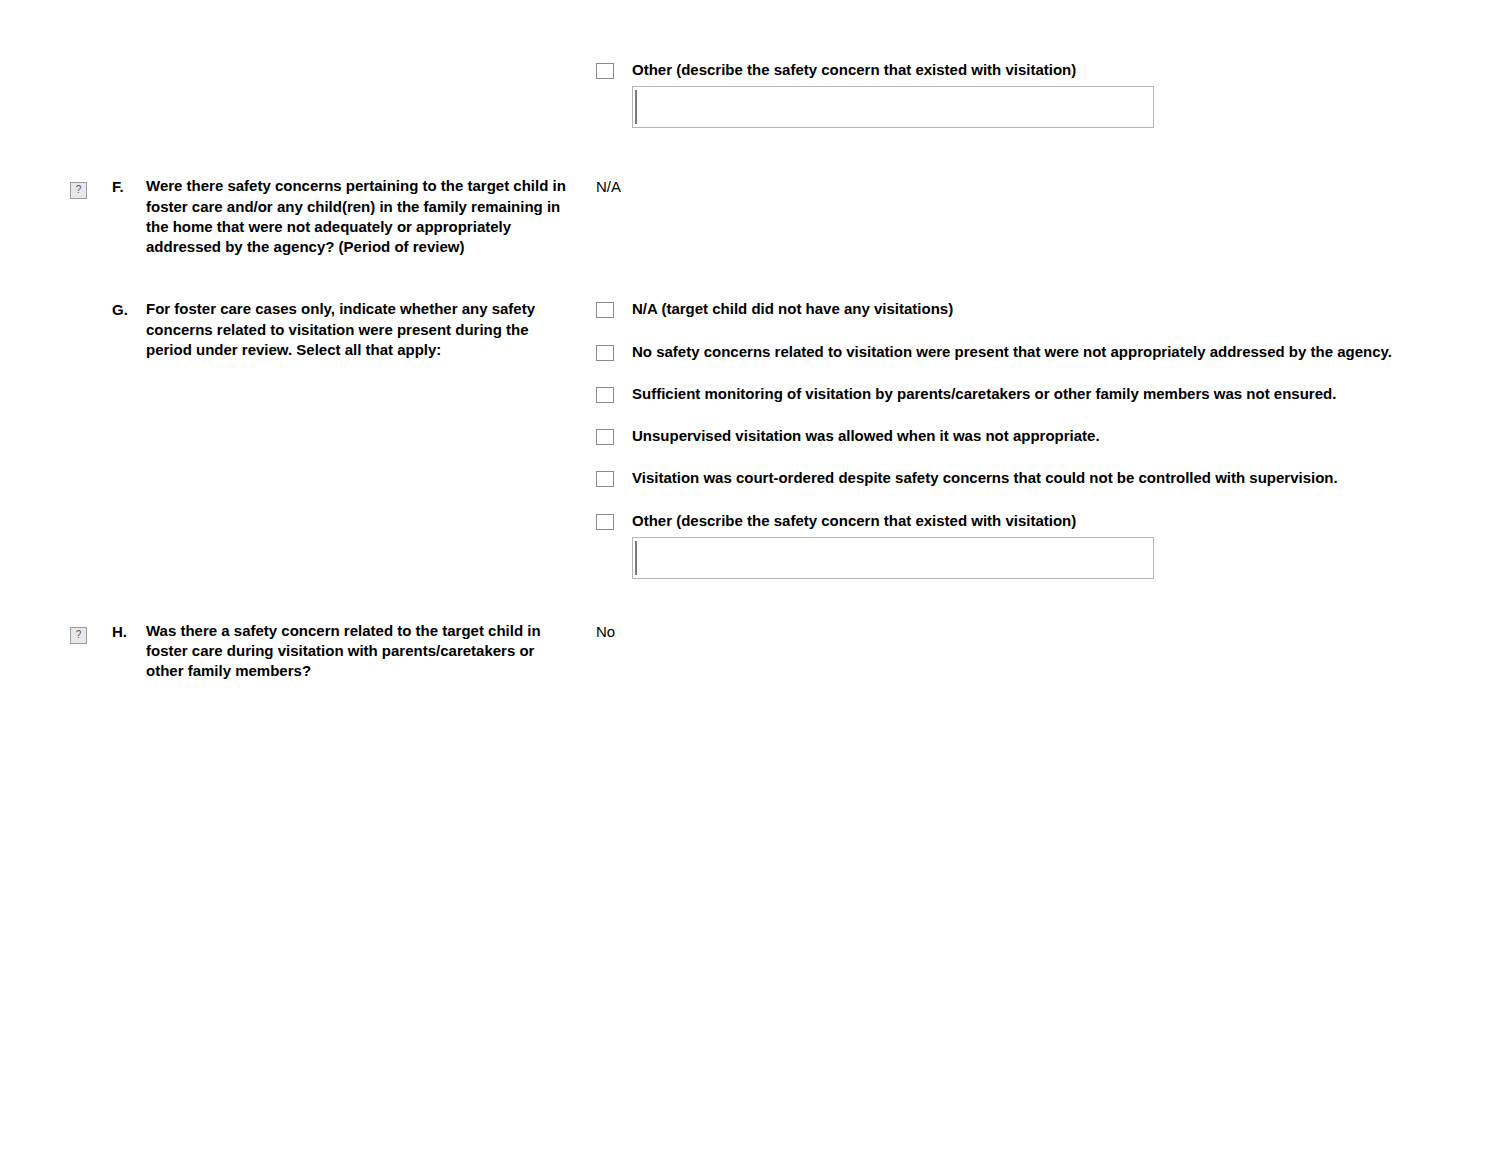Other (describe the safety concern that existed with visitation)
?
F.
Were there safety concerns pertaining to the target child in foster care and/or any child(ren) in the family remaining in the home that were not adequately or appropriately addressed by the agency? (Period of review)
N/A
G.
For foster care cases only, indicate whether any safety concerns related to visitation were present during the period under review. Select all that apply:
N/A (target child did not have any visitations)
No safety concerns related to visitation were present that were not appropriately addressed by the agency.
Sufficient monitoring of visitation by parents/caretakers or other family members was not ensured.
Unsupervised visitation was allowed when it was not appropriate.
Visitation was court-ordered despite safety concerns that could not be controlled with supervision.
Other (describe the safety concern that existed with visitation)
?
H.
Was there a safety concern related to the target child in foster care during visitation with parents/caretakers or other family members?
No